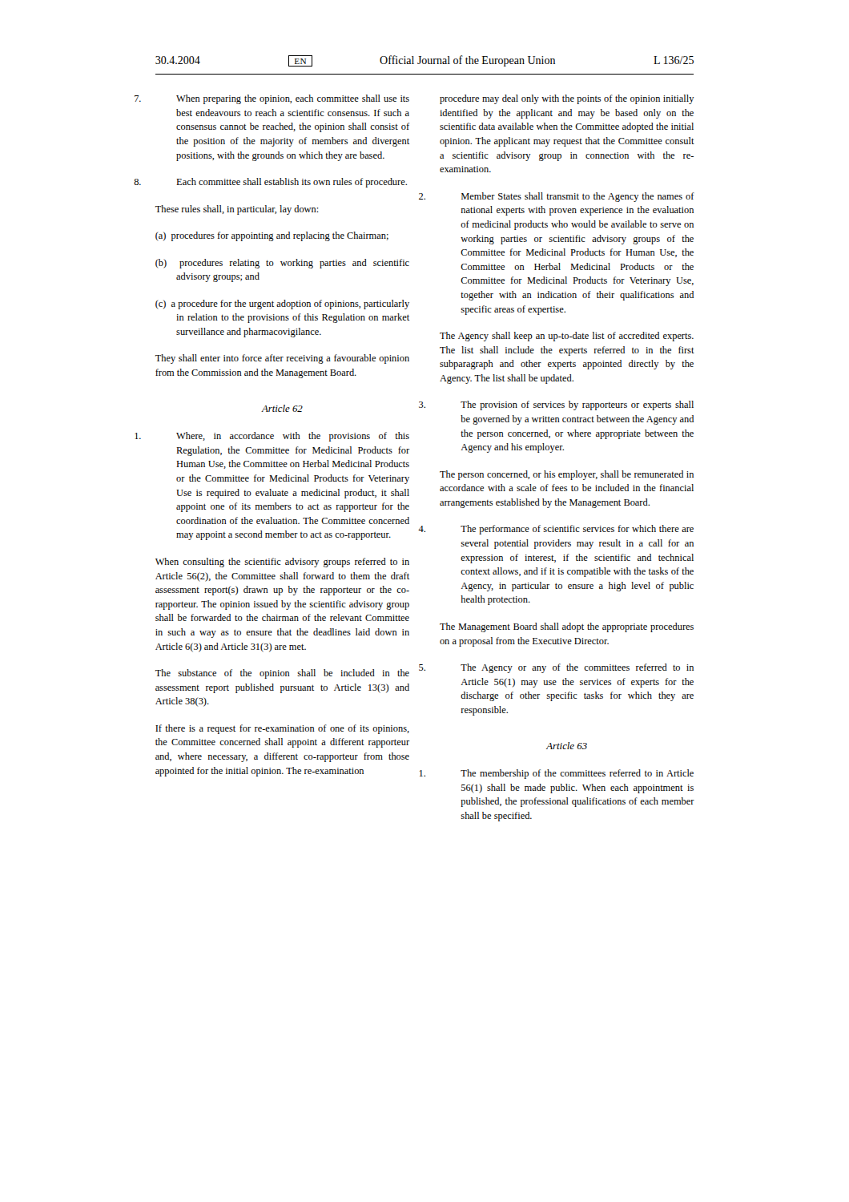30.4.2004
EN
Official Journal of the European Union
L 136/25
7. When preparing the opinion, each committee shall use its best endeavours to reach a scientific consensus. If such a consensus cannot be reached, the opinion shall consist of the position of the majority of members and divergent positions, with the grounds on which they are based.
8. Each committee shall establish its own rules of procedure.
These rules shall, in particular, lay down:
(a) procedures for appointing and replacing the Chairman;
(b) procedures relating to working parties and scientific advisory groups; and
(c) a procedure for the urgent adoption of opinions, particularly in relation to the provisions of this Regulation on market surveillance and pharmacovigilance.
They shall enter into force after receiving a favourable opinion from the Commission and the Management Board.
Article 62
1. Where, in accordance with the provisions of this Regulation, the Committee for Medicinal Products for Human Use, the Committee on Herbal Medicinal Products or the Committee for Medicinal Products for Veterinary Use is required to evaluate a medicinal product, it shall appoint one of its members to act as rapporteur for the coordination of the evaluation. The Committee concerned may appoint a second member to act as co-rapporteur.
When consulting the scientific advisory groups referred to in Article 56(2), the Committee shall forward to them the draft assessment report(s) drawn up by the rapporteur or the co-rapporteur. The opinion issued by the scientific advisory group shall be forwarded to the chairman of the relevant Committee in such a way as to ensure that the deadlines laid down in Article 6(3) and Article 31(3) are met.
The substance of the opinion shall be included in the assessment report published pursuant to Article 13(3) and Article 38(3).
If there is a request for re-examination of one of its opinions, the Committee concerned shall appoint a different rapporteur and, where necessary, a different co-rapporteur from those appointed for the initial opinion. The re-examination
procedure may deal only with the points of the opinion initially identified by the applicant and may be based only on the scientific data available when the Committee adopted the initial opinion. The applicant may request that the Committee consult a scientific advisory group in connection with the re-examination.
2. Member States shall transmit to the Agency the names of national experts with proven experience in the evaluation of medicinal products who would be available to serve on working parties or scientific advisory groups of the Committee for Medicinal Products for Human Use, the Committee on Herbal Medicinal Products or the Committee for Medicinal Products for Veterinary Use, together with an indication of their qualifications and specific areas of expertise.
The Agency shall keep an up-to-date list of accredited experts. The list shall include the experts referred to in the first subparagraph and other experts appointed directly by the Agency. The list shall be updated.
3. The provision of services by rapporteurs or experts shall be governed by a written contract between the Agency and the person concerned, or where appropriate between the Agency and his employer.
The person concerned, or his employer, shall be remunerated in accordance with a scale of fees to be included in the financial arrangements established by the Management Board.
4. The performance of scientific services for which there are several potential providers may result in a call for an expression of interest, if the scientific and technical context allows, and if it is compatible with the tasks of the Agency, in particular to ensure a high level of public health protection.
The Management Board shall adopt the appropriate procedures on a proposal from the Executive Director.
5. The Agency or any of the committees referred to in Article 56(1) may use the services of experts for the discharge of other specific tasks for which they are responsible.
Article 63
1. The membership of the committees referred to in Article 56(1) shall be made public. When each appointment is published, the professional qualifications of each member shall be specified.